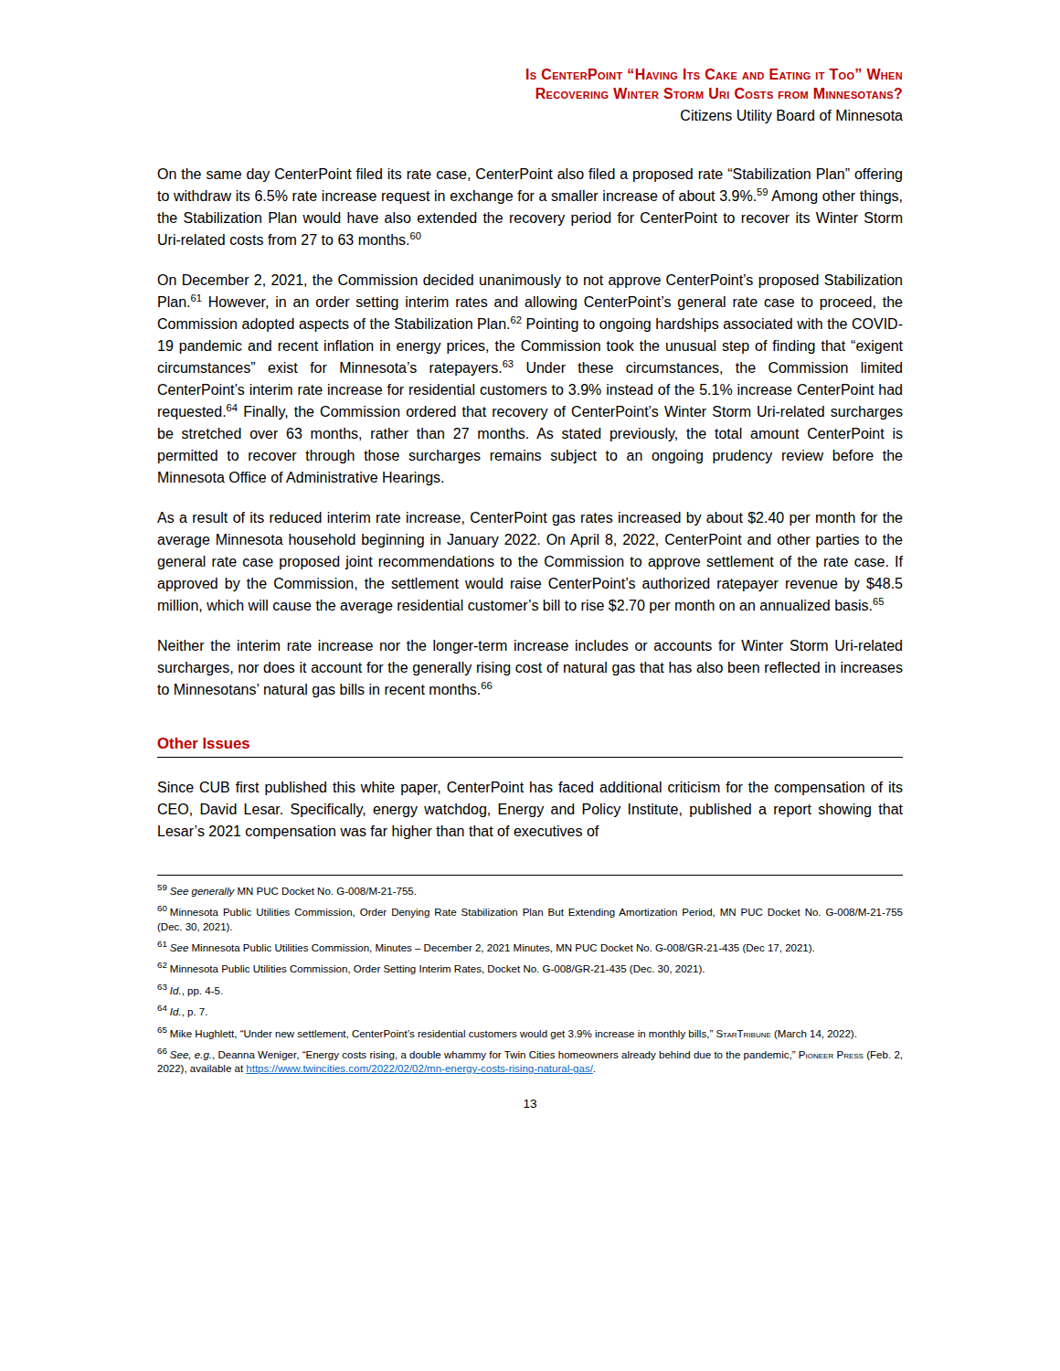Is CenterPoint “Having Its Cake and Eating it Too” When
Recovering Winter Storm Uri Costs from Minnesotans?
Citizens Utility Board of Minnesota
On the same day CenterPoint filed its rate case, CenterPoint also filed a proposed rate “Stabilization Plan” offering to withdraw its 6.5% rate increase request in exchange for a smaller increase of about 3.9%.59 Among other things, the Stabilization Plan would have also extended the recovery period for CenterPoint to recover its Winter Storm Uri-related costs from 27 to 63 months.60
On December 2, 2021, the Commission decided unanimously to not approve CenterPoint’s proposed Stabilization Plan.61 However, in an order setting interim rates and allowing CenterPoint’s general rate case to proceed, the Commission adopted aspects of the Stabilization Plan.62 Pointing to ongoing hardships associated with the COVID-19 pandemic and recent inflation in energy prices, the Commission took the unusual step of finding that “exigent circumstances” exist for Minnesota’s ratepayers.63 Under these circumstances, the Commission limited CenterPoint’s interim rate increase for residential customers to 3.9% instead of the 5.1% increase CenterPoint had requested.64 Finally, the Commission ordered that recovery of CenterPoint’s Winter Storm Uri-related surcharges be stretched over 63 months, rather than 27 months. As stated previously, the total amount CenterPoint is permitted to recover through those surcharges remains subject to an ongoing prudency review before the Minnesota Office of Administrative Hearings.
As a result of its reduced interim rate increase, CenterPoint gas rates increased by about $2.40 per month for the average Minnesota household beginning in January 2022. On April 8, 2022, CenterPoint and other parties to the general rate case proposed joint recommendations to the Commission to approve settlement of the rate case. If approved by the Commission, the settlement would raise CenterPoint’s authorized ratepayer revenue by $48.5 million, which will cause the average residential customer’s bill to rise $2.70 per month on an annualized basis.65
Neither the interim rate increase nor the longer-term increase includes or accounts for Winter Storm Uri-related surcharges, nor does it account for the generally rising cost of natural gas that has also been reflected in increases to Minnesotans’ natural gas bills in recent months.66
Other Issues
Since CUB first published this white paper, CenterPoint has faced additional criticism for the compensation of its CEO, David Lesar. Specifically, energy watchdog, Energy and Policy Institute, published a report showing that Lesar’s 2021 compensation was far higher than that of executives of
59 See generally MN PUC Docket No. G-008/M-21-755.
60 Minnesota Public Utilities Commission, Order Denying Rate Stabilization Plan But Extending Amortization Period, MN PUC Docket No. G-008/M-21-755 (Dec. 30, 2021).
61 See Minnesota Public Utilities Commission, Minutes – December 2, 2021 Minutes, MN PUC Docket No. G-008/GR-21-435 (Dec 17, 2021).
62 Minnesota Public Utilities Commission, Order Setting Interim Rates, Docket No. G-008/GR-21-435 (Dec. 30, 2021).
63 Id., pp. 4-5.
64 Id., p. 7.
65 Mike Hughlett, “Under new settlement, CenterPoint’s residential customers would get 3.9% increase in monthly bills,” StarTribune (March 14, 2022).
66 See, e.g., Deanna Weniger, “Energy costs rising, a double whammy for Twin Cities homeowners already behind due to the pandemic,” Pioneer Press (Feb. 2, 2022), available at https://www.twincities.com/2022/02/02/mn-energy-costs-rising-natural-gas/.
13